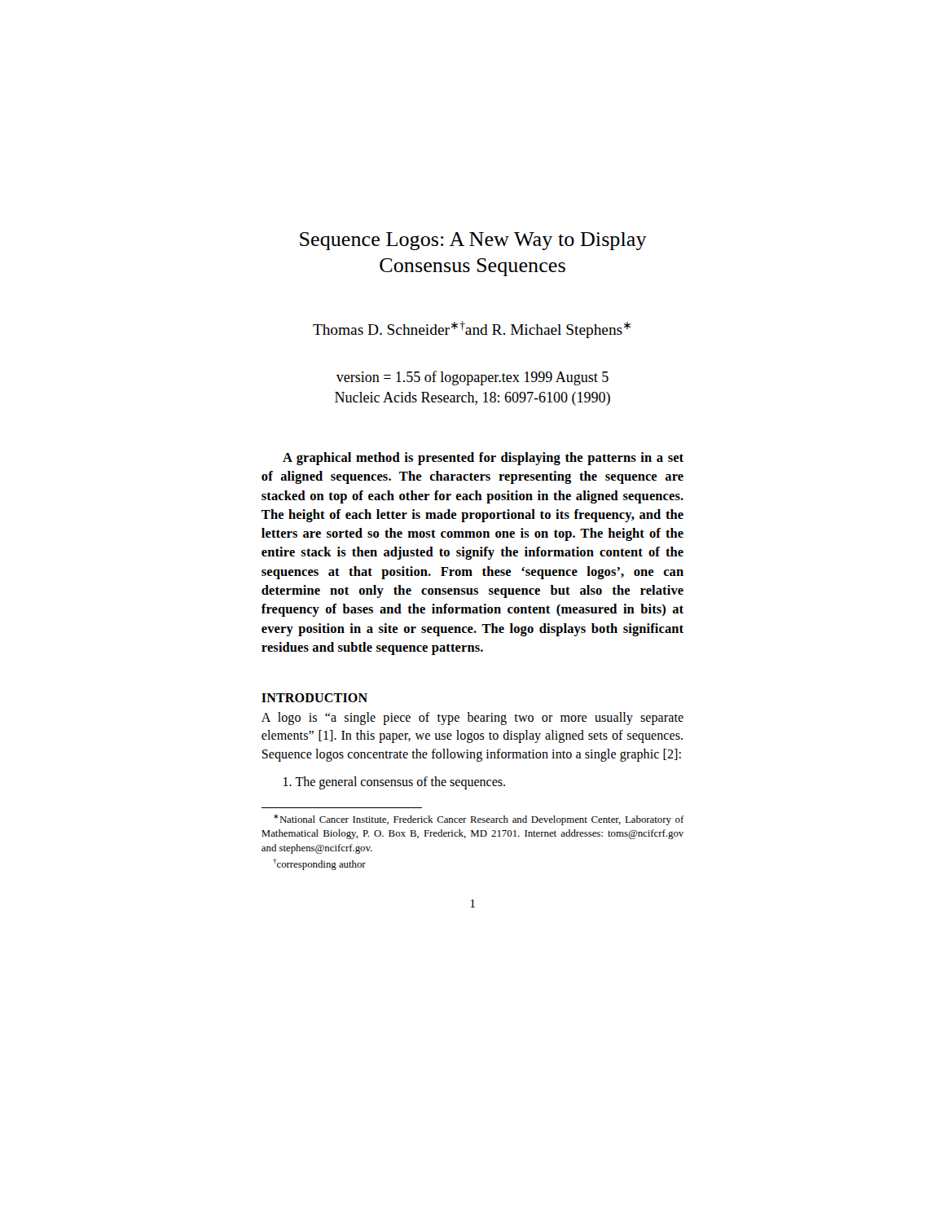Sequence Logos: A New Way to Display
Consensus Sequences
Thomas D. Schneider∗†and R. Michael Stephens∗
version = 1.55 of logopaper.tex 1999 August 5
Nucleic Acids Research, 18: 6097-6100 (1990)
A graphical method is presented for displaying the patterns in a set of aligned sequences. The characters representing the sequence are stacked on top of each other for each position in the aligned sequences. The height of each letter is made proportional to its frequency, and the letters are sorted so the most common one is on top. The height of the entire stack is then adjusted to signify the information content of the sequences at that position. From these ‘sequence logos’, one can determine not only the consensus sequence but also the relative frequency of bases and the information content (measured in bits) at every position in a site or sequence. The logo displays both significant residues and subtle sequence patterns.
INTRODUCTION
A logo is “a single piece of type bearing two or more usually separate elements” [1]. In this paper, we use logos to display aligned sets of sequences. Sequence logos concentrate the following information into a single graphic [2]:
The general consensus of the sequences.
∗National Cancer Institute, Frederick Cancer Research and Development Center, Laboratory of Mathematical Biology, P. O. Box B, Frederick, MD 21701. Internet addresses: toms@ncifcrf.gov and stephens@ncifcrf.gov.
†corresponding author
1